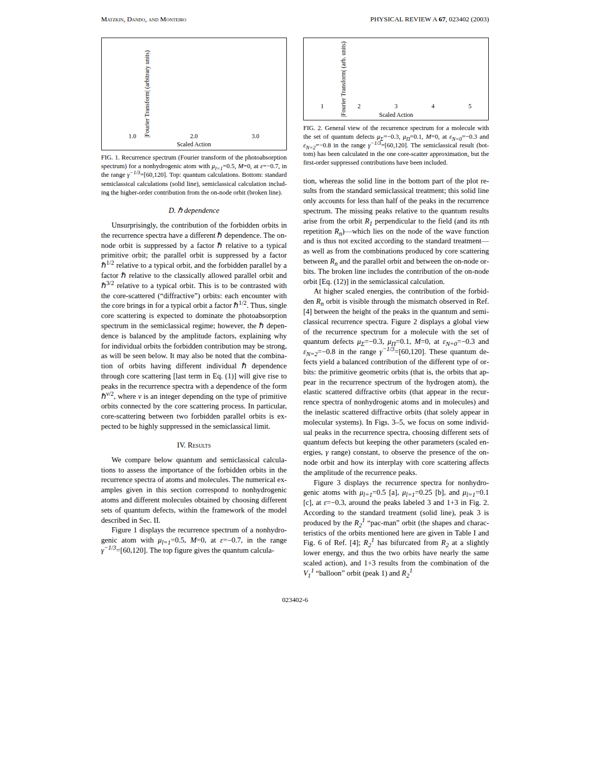Matzkin, Dando, and Monteiro PHYSICAL REVIEW A 67, 023402 (2003)
|Fourier Transform| (arbitrary units)
1.02.03.0
Scaled Action
FIG. 1. Recurrence spectrum (Fourier transform of the photoabsorption spectrum) for a nonhydrogenic atom with μl=1=0.5, M=0, at ε=−0.7, in the range γ−1/3=[60,120]. Top: quantum calculations. Bottom: standard semiclassical calculations (solid line), semiclassical calculation including the higher-order contribution from the on-node orbit (broken line).
D. ℏ dependence
Unsurprisingly, the contribution of the forbidden orbits in the recurrence spectra have a different ℏ dependence. The on-node orbit is suppressed by a factor ℏ relative to a typical primitive orbit; the parallel orbit is suppressed by a factor ℏ1/2 relative to a typical orbit, and the forbidden parallel by a factor ℏ relative to the classically allowed parallel orbit and ℏ3/2 relative to a typical orbit. This is to be contrasted with the core-scattered (“diffractive”) orbits: each encounter with the core brings in for a typical orbit a factor ℏ1/2. Thus, single core scattering is expected to dominate the photoabsorption spectrum in the semiclassical regime; however, the ℏ dependence is balanced by the amplitude factors, explaining why for individual orbits the forbidden contribution may be strong, as will be seen below. It may also be noted that the combination of orbits having different individual ℏ dependence through core scattering [last term in Eq. (1)] will give rise to peaks in the recurrence spectra with a dependence of the form ℏν/2, where ν is an integer depending on the type of primitive orbits connected by the core scattering process. In particular, core-scattering between two forbidden parallel orbits is expected to be highly suppressed in the semiclassical limit.
IV. Results
We compare below quantum and semiclassical calculations to assess the importance of the forbidden orbits in the recurrence spectra of atoms and molecules. The numerical examples given in this section correspond to nonhydrogenic atoms and different molecules obtained by choosing different sets of quantum defects, within the framework of the model described in Sec. II.
Figure 1 displays the recurrence spectrum of a nonhydrogenic atom with μl=1=0.5, M=0, at ε=−0.7, in the range γ−1/3=[60,120]. The top figure gives the quantum calcula-
|Fourier Transform| (arb. units)
12345
Scaled Action
FIG. 2. General view of the recurrence spectrum for a molecule with the set of quantum defects μΣ=−0.3, μΠ=0.1, M=0, at εN=0=−0.3 and εN=2=−0.8 in the range γ−1/3=[60,120]. The semiclassical result (bottom) has been calculated in the one core-scatter approximation, but the first-order suppressed contributions have been included.
tion, whereas the solid line in the bottom part of the plot results from the standard semiclassical treatment; this solid line only accounts for less than half of the peaks in the recurrence spectrum. The missing peaks relative to the quantum results arise from the orbit R1 perpendicular to the field (and its nth repetition Rn)—which lies on the node of the wave function and is thus not excited according to the standard treatment—as well as from the combinations produced by core scattering between Rn and the parallel orbit and between the on-node orbits. The broken line includes the contribution of the on-node orbit [Eq. (12)] in the semiclassical calculation.
At higher scaled energies, the contribution of the forbidden Rn orbit is visible through the mismatch observed in Ref. [4] between the height of the peaks in the quantum and semiclassical recurrence spectra. Figure 2 displays a global view of the recurrence spectrum for a molecule with the set of quantum defects μΣ=−0.3, μΠ=0.1, M=0, at εN=0=−0.3 and εN=2=−0.8 in the range γ−1/3=[60,120]. These quantum defects yield a balanced contribution of the different type of orbits: the primitive geometric orbits (that is, the orbits that appear in the recurrence spectrum of the hydrogen atom), the elastic scattered diffractive orbits (that appear in the recurrence spectra of nonhydrogenic atoms and in molecules) and the inelastic scattered diffractive orbits (that solely appear in molecular systems). In Figs. 3–5, we focus on some individual peaks in the recurrence spectra, choosing different sets of quantum defects but keeping the other parameters (scaled energies, γ range) constant, to observe the presence of the on-node orbit and how its interplay with core scattering affects the amplitude of the recurrence peaks.
Figure 3 displays the recurrence spectra for nonhydrogenic atoms with μl=1=0.5 [a], μl=1=0.25 [b], and μl=1=0.1 [c], at ε=−0.3, around the peaks labeled 3 and 1+3 in Fig. 2. According to the standard treatment (solid line), peak 3 is produced by the R21 “pac-man” orbit (the shapes and characteristics of the orbits mentioned here are given in Table I and Fig. 6 of Ref. [4]; R21 has bifurcated from R2 at a slightly lower energy, and thus the two orbits have nearly the same scaled action), and 1+3 results from the combination of the V11 “balloon” orbit (peak 1) and R21
023402-6